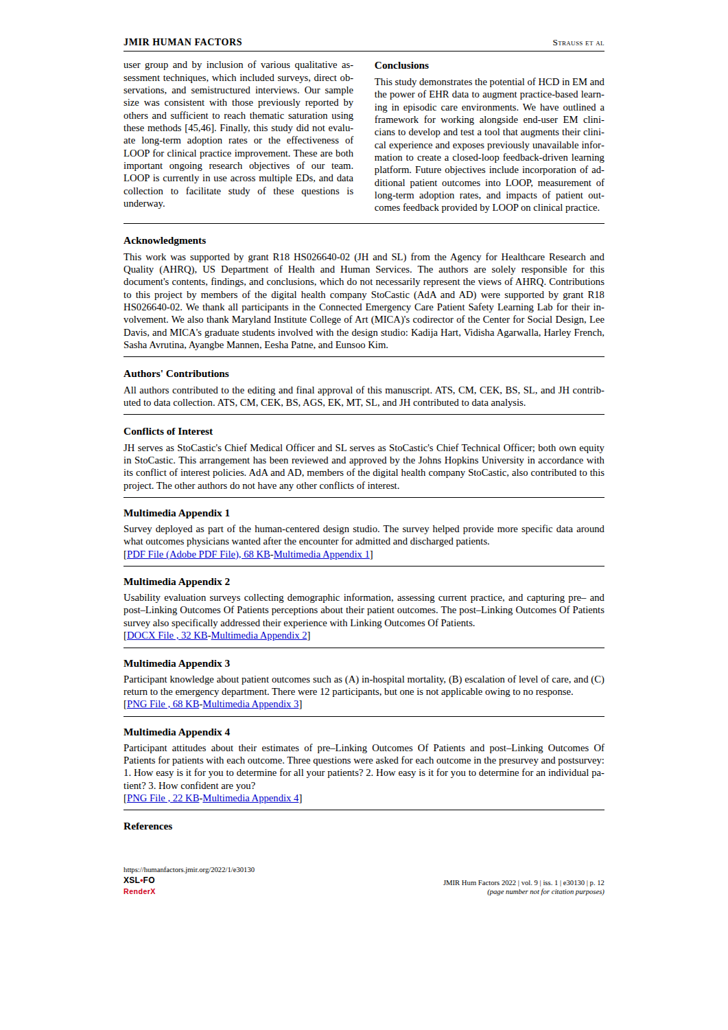JMIR HUMAN FACTORS Strauss et al
user group and by inclusion of various qualitative assessment techniques, which included surveys, direct observations, and semistructured interviews. Our sample size was consistent with those previously reported by others and sufficient to reach thematic saturation using these methods [45,46]. Finally, this study did not evaluate long-term adoption rates or the effectiveness of LOOP for clinical practice improvement. These are both important ongoing research objectives of our team. LOOP is currently in use across multiple EDs, and data collection to facilitate study of these questions is underway.
Conclusions
This study demonstrates the potential of HCD in EM and the power of EHR data to augment practice-based learning in episodic care environments. We have outlined a framework for working alongside end-user EM clinicians to develop and test a tool that augments their clinical experience and exposes previously unavailable information to create a closed-loop feedback-driven learning platform. Future objectives include incorporation of additional patient outcomes into LOOP, measurement of long-term adoption rates, and impacts of patient outcomes feedback provided by LOOP on clinical practice.
Acknowledgments
This work was supported by grant R18 HS026640-02 (JH and SL) from the Agency for Healthcare Research and Quality (AHRQ), US Department of Health and Human Services. The authors are solely responsible for this document's contents, findings, and conclusions, which do not necessarily represent the views of AHRQ. Contributions to this project by members of the digital health company StoCastic (AdA and AD) were supported by grant R18 HS026640-02. We thank all participants in the Connected Emergency Care Patient Safety Learning Lab for their involvement. We also thank Maryland Institute College of Art (MICA)'s codirector of the Center for Social Design, Lee Davis, and MICA's graduate students involved with the design studio: Kadija Hart, Vidisha Agarwalla, Harley French, Sasha Avrutina, Ayangbe Mannen, Eesha Patne, and Eunsoo Kim.
Authors' Contributions
All authors contributed to the editing and final approval of this manuscript. ATS, CM, CEK, BS, SL, and JH contributed to data collection. ATS, CM, CEK, BS, AGS, EK, MT, SL, and JH contributed to data analysis.
Conflicts of Interest
JH serves as StoCastic's Chief Medical Officer and SL serves as StoCastic's Chief Technical Officer; both own equity in StoCastic. This arrangement has been reviewed and approved by the Johns Hopkins University in accordance with its conflict of interest policies. AdA and AD, members of the digital health company StoCastic, also contributed to this project. The other authors do not have any other conflicts of interest.
Multimedia Appendix 1
Survey deployed as part of the human-centered design studio. The survey helped provide more specific data around what outcomes physicians wanted after the encounter for admitted and discharged patients.
[PDF File (Adobe PDF File), 68 KB-Multimedia Appendix 1]
Multimedia Appendix 2
Usability evaluation surveys collecting demographic information, assessing current practice, and capturing pre– and post–Linking Outcomes Of Patients perceptions about their patient outcomes. The post–Linking Outcomes Of Patients survey also specifically addressed their experience with Linking Outcomes Of Patients.
[DOCX File , 32 KB-Multimedia Appendix 2]
Multimedia Appendix 3
Participant knowledge about patient outcomes such as (A) in-hospital mortality, (B) escalation of level of care, and (C) return to the emergency department. There were 12 participants, but one is not applicable owing to no response.
[PNG File , 68 KB-Multimedia Appendix 3]
Multimedia Appendix 4
Participant attitudes about their estimates of pre–Linking Outcomes Of Patients and post–Linking Outcomes Of Patients for patients with each outcome. Three questions were asked for each outcome in the presurvey and postsurvey: 1. How easy is it for you to determine for all your patients? 2. How easy is it for you to determine for an individual patient? 3. How confident are you?
[PNG File , 22 KB-Multimedia Appendix 4]
References
https://humanfactors.jmir.org/2022/1/e30130 XSL•FO RenderX
JMIR Hum Factors 2022 | vol. 9 | iss. 1 | e30130 | p. 12
(page number not for citation purposes)